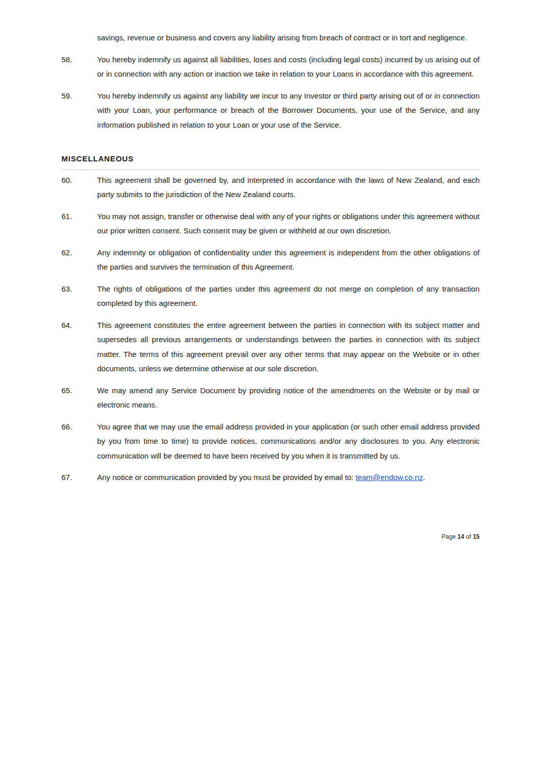savings, revenue or business and covers any liability arising from breach of contract or in tort and negligence.
58. You hereby indemnify us against all liabilities, loses and costs (including legal costs) incurred by us arising out of or in connection with any action or inaction we take in relation to your Loans in accordance with this agreement.
59. You hereby indemnify us against any liability we incur to any Investor or third party arising out of or in connection with your Loan, your performance or breach of the Borrower Documents, your use of the Service, and any information published in relation to your Loan or your use of the Service.
Miscellaneous
60. This agreement shall be governed by, and interpreted in accordance with the laws of New Zealand, and each party submits to the jurisdiction of the New Zealand courts.
61. You may not assign, transfer or otherwise deal with any of your rights or obligations under this agreement without our prior written consent. Such consent may be given or withheld at our own discretion.
62. Any indemnity or obligation of confidentiality under this agreement is independent from the other obligations of the parties and survives the termination of this Agreement.
63. The rights of obligations of the parties under this agreement do not merge on completion of any transaction completed by this agreement.
64. This agreement constitutes the entire agreement between the parties in connection with its subject matter and supersedes all previous arrangements or understandings between the parties in connection with its subject matter. The terms of this agreement prevail over any other terms that may appear on the Website or in other documents, unless we determine otherwise at our sole discretion.
65. We may amend any Service Document by providing notice of the amendments on the Website or by mail or electronic means.
66. You agree that we may use the email address provided in your application (or such other email address provided by you from time to time) to provide notices, communications and/or any disclosures to you. Any electronic communication will be deemed to have been received by you when it is transmitted by us.
67. Any notice or communication provided by you must be provided by email to: team@endow.co.nz.
Page 14 of 15